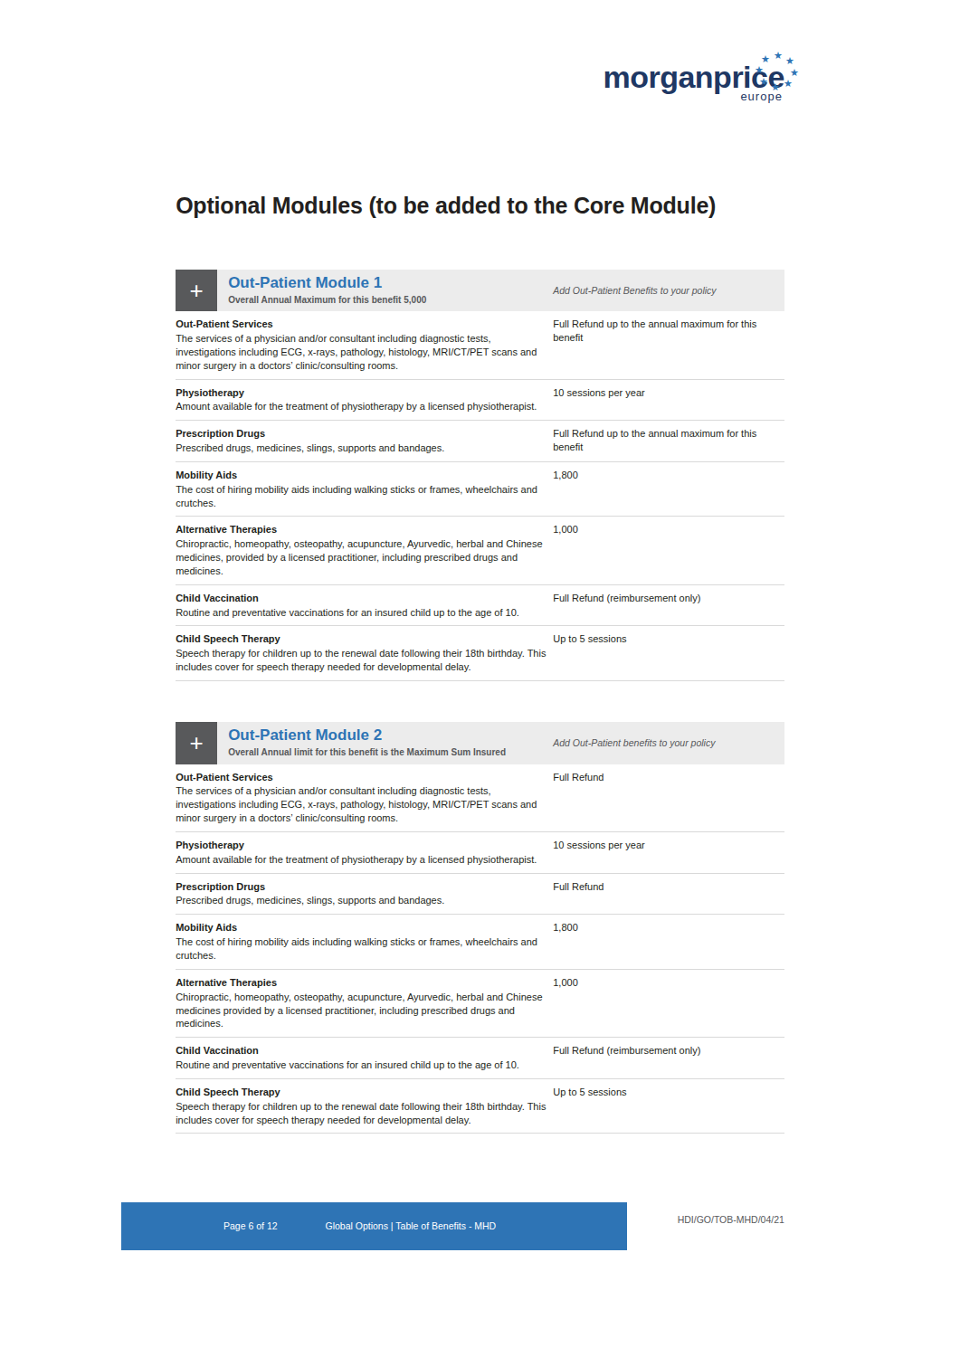★★★★ ★★★★
morgan price
europe
Optional Modules (to be added to the Core Module)
+
Out-Patient Module 1 Overall Annual Maximum for this benefit 5,000
Add Out-Patient Benefits to your policy
| Out-Patient Services The services of a physician and/or consultant including diagnostic tests, investigations including ECG, x-rays, pathology, histology, MRI/CT/PET scans and minor surgery in a doctors’ clinic/consulting rooms. | Full Refund up to the annual maximum for this benefit |
| Physiotherapy Amount available for the treatment of physiotherapy by a licensed physiotherapist. | 10 sessions per year |
| Prescription Drugs Prescribed drugs, medicines, slings, supports and bandages. | Full Refund up to the annual maximum for this benefit |
| Mobility Aids The cost of hiring mobility aids including walking sticks or frames, wheelchairs and crutches. | 1,800 |
| Alternative Therapies Chiropractic, homeopathy, osteopathy, acupuncture, Ayurvedic, herbal and Chinese medicines, provided by a licensed practitioner, including prescribed drugs and medicines. | 1,000 |
| Child Vaccination Routine and preventative vaccinations for an insured child up to the age of 10. | Full Refund (reimbursement only) |
| Child Speech Therapy Speech therapy for children up to the renewal date following their 18th birthday. This includes cover for speech therapy needed for developmental delay. | Up to 5 sessions |
+
Out-Patient Module 2 Overall Annual limit for this benefit is the Maximum Sum Insured
Add Out-Patient benefits to your policy
| Out-Patient Services The services of a physician and/or consultant including diagnostic tests, investigations including ECG, x-rays, pathology, histology, MRI/CT/PET scans and minor surgery in a doctors’ clinic/consulting rooms. | Full Refund |
| Physiotherapy Amount available for the treatment of physiotherapy by a licensed physiotherapist. | 10 sessions per year |
| Prescription Drugs Prescribed drugs, medicines, slings, supports and bandages. | Full Refund |
| Mobility Aids The cost of hiring mobility aids including walking sticks or frames, wheelchairs and crutches. | 1,800 |
| Alternative Therapies Chiropractic, homeopathy, osteopathy, acupuncture, Ayurvedic, herbal and Chinese medicines provided by a licensed practitioner, including prescribed drugs and medicines. | 1,000 |
| Child Vaccination Routine and preventative vaccinations for an insured child up to the age of 10. | Full Refund (reimbursement only) |
| Child Speech Therapy Speech therapy for children up to the renewal date following their 18th birthday. This includes cover for speech therapy needed for developmental delay. | Up to 5 sessions |
Page 6 of 12 Global Options | Table of Benefits - MHD
HDI/GO/TOB-MHD/04/21